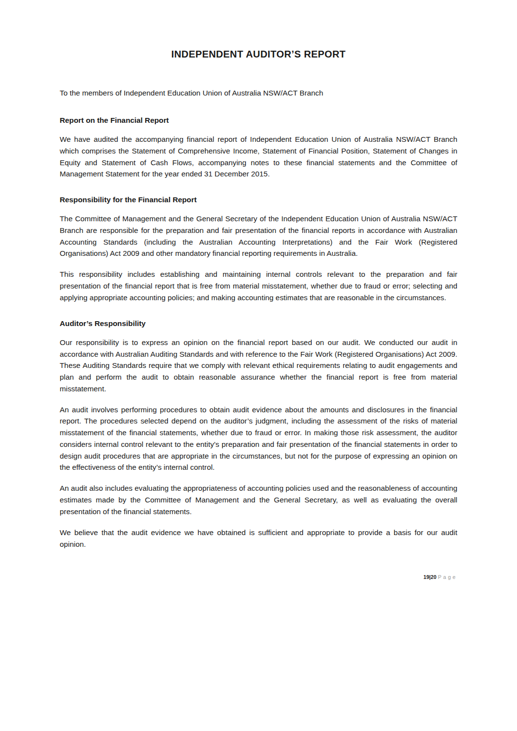INDEPENDENT AUDITOR’S REPORT
To the members of Independent Education Union of Australia NSW/ACT Branch
Report on the Financial Report
We have audited the accompanying financial report of Independent Education Union of Australia NSW/ACT Branch which comprises the Statement of Comprehensive Income, Statement of Financial Position, Statement of Changes in Equity and Statement of Cash Flows, accompanying notes to these financial statements and the Committee of Management Statement for the year ended 31 December 2015.
Responsibility for the Financial Report
The Committee of Management and the General Secretary of the Independent Education Union of Australia NSW/ACT Branch are responsible for the preparation and fair presentation of the financial reports in accordance with Australian Accounting Standards (including the Australian Accounting Interpretations) and the Fair Work (Registered Organisations) Act 2009 and other mandatory financial reporting requirements in Australia.
This responsibility includes establishing and maintaining internal controls relevant to the preparation and fair presentation of the financial report that is free from material misstatement, whether due to fraud or error; selecting and applying appropriate accounting policies; and making accounting estimates that are reasonable in the circumstances.
Auditor’s Responsibility
Our responsibility is to express an opinion on the financial report based on our audit. We conducted our audit in accordance with Australian Auditing Standards and with reference to the Fair Work (Registered Organisations) Act 2009. These Auditing Standards require that we comply with relevant ethical requirements relating to audit engagements and plan and perform the audit to obtain reasonable assurance whether the financial report is free from material misstatement.
An audit involves performing procedures to obtain audit evidence about the amounts and disclosures in the financial report. The procedures selected depend on the auditor’s judgment, including the assessment of the risks of material misstatement of the financial statements, whether due to fraud or error. In making those risk assessment, the auditor considers internal control relevant to the entity’s preparation and fair presentation of the financial statements in order to design audit procedures that are appropriate in the circumstances, but not for the purpose of expressing an opinion on the effectiveness of the entity’s internal control.
An audit also includes evaluating the appropriateness of accounting policies used and the reasonableness of accounting estimates made by the Committee of Management and the General Secretary, as well as evaluating the overall presentation of the financial statements.
We believe that the audit evidence we have obtained is sufficient and appropriate to provide a basis for our audit opinion.
19|20 Page